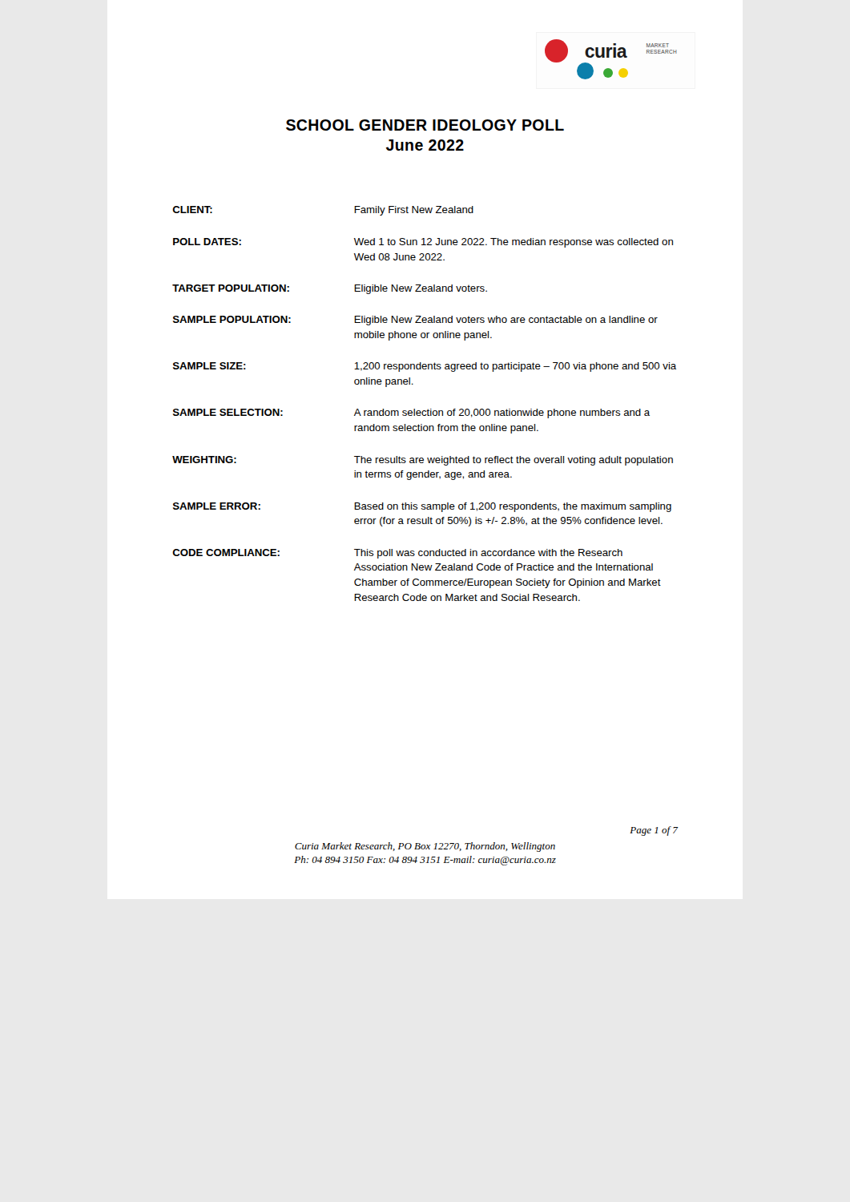curia MARKET
RESEARCH
SCHOOL GENDER IDEOLOGY POLLJune 2022
| CLIENT: | Family First New Zealand |
| POLL DATES: | Wed 1 to Sun 12 June 2022. The median response was collected on Wed 08 June 2022. |
| TARGET POPULATION: | Eligible New Zealand voters. |
| SAMPLE POPULATION: | Eligible New Zealand voters who are contactable on a landline or mobile phone or online panel. |
| SAMPLE SIZE: | 1,200 respondents agreed to participate – 700 via phone and 500 via online panel. |
| SAMPLE SELECTION: | A random selection of 20,000 nationwide phone numbers and a random selection from the online panel. |
| WEIGHTING: | The results are weighted to reflect the overall voting adult population in terms of gender, age, and area. |
| SAMPLE ERROR: | Based on this sample of 1,200 respondents, the maximum sampling error (for a result of 50%) is +/- 2.8%, at the 95% confidence level. |
| CODE COMPLIANCE: | This poll was conducted in accordance with the Research Association New Zealand Code of Practice and the International Chamber of Commerce/European Society for Opinion and Market Research Code on Market and Social Research. |
Page 1 of 7
Curia Market Research, PO Box 12270, Thorndon, Wellington
Ph: 04 894 3150 Fax: 04 894 3151 E-mail: curia@curia.co.nz